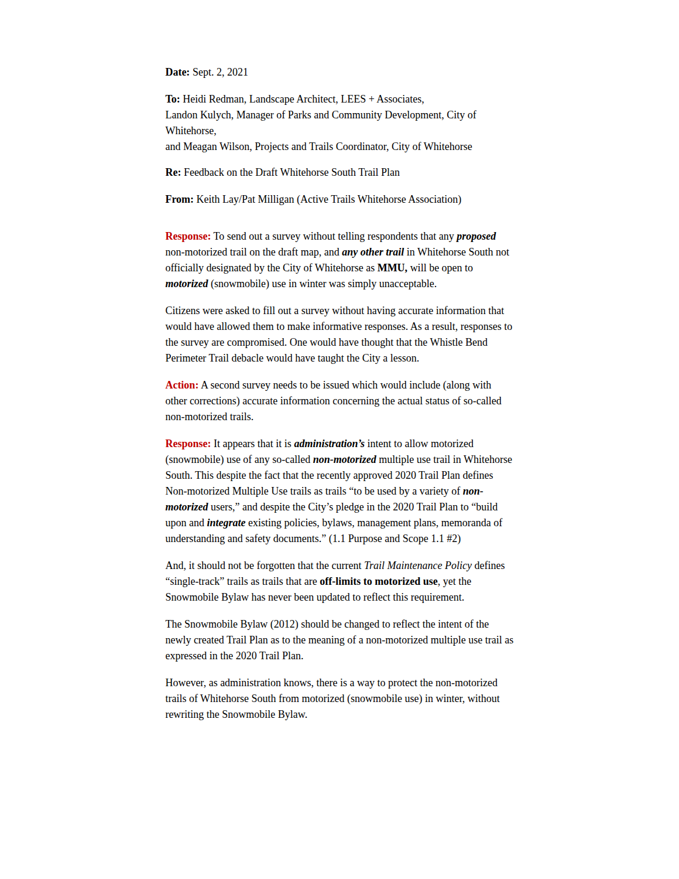Date: Sept. 2, 2021
To: Heidi Redman, Landscape Architect, LEES + Associates,
Landon Kulych, Manager of Parks and Community Development, City of Whitehorse,
and Meagan Wilson, Projects and Trails Coordinator, City of Whitehorse
Re: Feedback on the Draft Whitehorse South Trail Plan
From: Keith Lay/Pat Milligan (Active Trails Whitehorse Association)
Response: To send out a survey without telling respondents that any proposed non-motorized trail on the draft map, and any other trail in Whitehorse South not officially designated by the City of Whitehorse as MMU, will be open to motorized (snowmobile) use in winter was simply unacceptable.
Citizens were asked to fill out a survey without having accurate information that would have allowed them to make informative responses. As a result, responses to the survey are compromised. One would have thought that the Whistle Bend Perimeter Trail debacle would have taught the City a lesson.
Action: A second survey needs to be issued which would include (along with other corrections) accurate information concerning the actual status of so-called non-motorized trails.
Response: It appears that it is administration’s intent to allow motorized (snowmobile) use of any so-called non-motorized multiple use trail in Whitehorse South. This despite the fact that the recently approved 2020 Trail Plan defines Non-motorized Multiple Use trails as trails “to be used by a variety of non-motorized users,” and despite the City’s pledge in the 2020 Trail Plan to “build upon and integrate existing policies, bylaws, management plans, memoranda of understanding and safety documents.” (1.1 Purpose and Scope 1.1 #2)
And, it should not be forgotten that the current Trail Maintenance Policy defines “single-track” trails as trails that are off-limits to motorized use, yet the Snowmobile Bylaw has never been updated to reflect this requirement.
The Snowmobile Bylaw (2012) should be changed to reflect the intent of the newly created Trail Plan as to the meaning of a non-motorized multiple use trail as expressed in the 2020 Trail Plan.
However, as administration knows, there is a way to protect the non-motorized trails of Whitehorse South from motorized (snowmobile use) in winter, without rewriting the Snowmobile Bylaw.